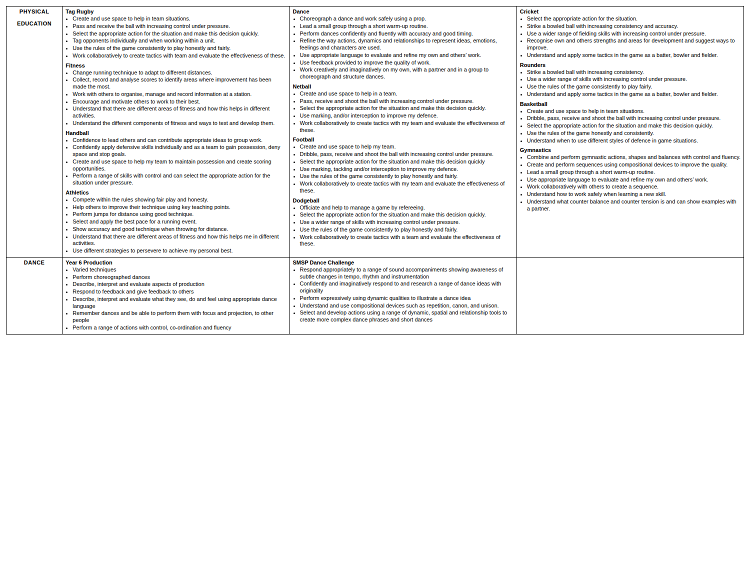| PHYSICAL EDUCATION | Tag Rugby Create and use space to help in team situations. Pass and receive the ball with increasing control under pressure. Select the appropriate action for the situation and make this decision quickly. Tag opponents individually and when working within a unit. Use the rules of the game consistently to play honestly and fairly. Work collaboratively to create tactics with team and evaluate the effectiveness of these. Fitness Change running technique to adapt to different distances. Collect, record and analyse scores to identify areas where improvement has been made the most. Work with others to organise, manage and record information at a station. Encourage and motivate others to work to their best. Understand that there are different areas of fitness and how this helps in different activities. Understand the different components of fitness and ways to test and develop them. Handball Confidence to lead others and can contribute appropriate ideas to group work. Confidently apply defensive skills individually and as a team to gain possession, deny space and stop goals. Create and use space to help my team to maintain possession and create scoring opportunities. Perform a range of skills with control and can select the appropriate action for the situation under pressure. Athletics Compete within the rules showing fair play and honesty. Help others to improve their technique using key teaching points. Perform jumps for distance using good technique. Select and apply the best pace for a running event. Show accuracy and good technique when throwing for distance. Understand that there are different areas of fitness and how this helps me in different activities. Use different strategies to persevere to achieve my personal best. | Dance Choreograph a dance and work safely using a prop. Lead a small group through a short warm-up routine. Perform dances confidently and fluently with accuracy and good timing. Refine the way actions, dynamics and relationships to represent ideas, emotions, feelings and characters are used. Use appropriate language to evaluate and refine my own and others’ work. Use feedback provided to improve the quality of work. Work creatively and imaginatively on my own, with a partner and in a group to choreograph and structure dances. Netball Create and use space to help in a team. Pass, receive and shoot the ball with increasing control under pressure. Select the appropriate action for the situation and make this decision quickly. Use marking, and/or interception to improve my defence. Work collaboratively to create tactics with my team and evaluate the effectiveness of these. Football Create and use space to help my team. Dribble, pass, receive and shoot the ball with increasing control under pressure. Select the appropriate action for the situation and make this decision quickly Use marking, tackling and/or interception to improve my defence. Use the rules of the game consistently to play honestly and fairly. Work collaboratively to create tactics with my team and evaluate the effectiveness of these. Dodgeball Officiate and help to manage a game by refereeing. Select the appropriate action for the situation and make this decision quickly. Use a wider range of skills with increasing control under pressure. Use the rules of the game consistently to play honestly and fairly. Work collaboratively to create tactics with a team and evaluate the effectiveness of these. | Cricket Select the appropriate action for the situation. Strike a bowled ball with increasing consistency and accuracy. Use a wider range of fielding skills with increasing control under pressure. Recognise own and others strengths and areas for development and suggest ways to improve. Understand and apply some tactics in the game as a batter, bowler and fielder. Rounders Strike a bowled ball with increasing consistency. Use a wider range of skills with increasing control under pressure. Use the rules of the game consistently to play fairly. Understand and apply some tactics in the game as a batter, bowler and fielder. Basketball Create and use space to help in team situations. Dribble, pass, receive and shoot the ball with increasing control under pressure. Select the appropriate action for the situation and make this decision quickly. Use the rules of the game honestly and consistently. Understand when to use different styles of defence in game situations. Gymnastics Combine and perform gymnastic actions, shapes and balances with control and fluency. Create and perform sequences using compositional devices to improve the quality. Lead a small group through a short warm-up routine. Use appropriate language to evaluate and refine my own and others’ work. Work collaboratively with others to create a sequence. Understand how to work safely when learning a new skill. Understand what counter balance and counter tension is and can show examples with a partner. |
| DANCE | Year 6 Production Varied techniques Perform choreographed dances Describe, interpret and evaluate aspects of production Respond to feedback and give feedback to others Describe, interpret and evaluate what they see, do and feel using appropriate dance language Remember dances and be able to perform them with focus and projection, to other people Perform a range of actions with control, co-ordination and fluency | SMSP Dance Challenge Respond appropriately to a range of sound accompaniments showing awareness of subtle changes in tempo, rhythm and instrumentation Confidently and imaginatively respond to and research a range of dance ideas with originality Perform expressively using dynamic qualities to illustrate a dance idea Understand and use compositional devices such as repetition, canon, and unison. Select and develop actions using a range of dynamic, spatial and relationship tools to create more complex dance phrases and short dances | |